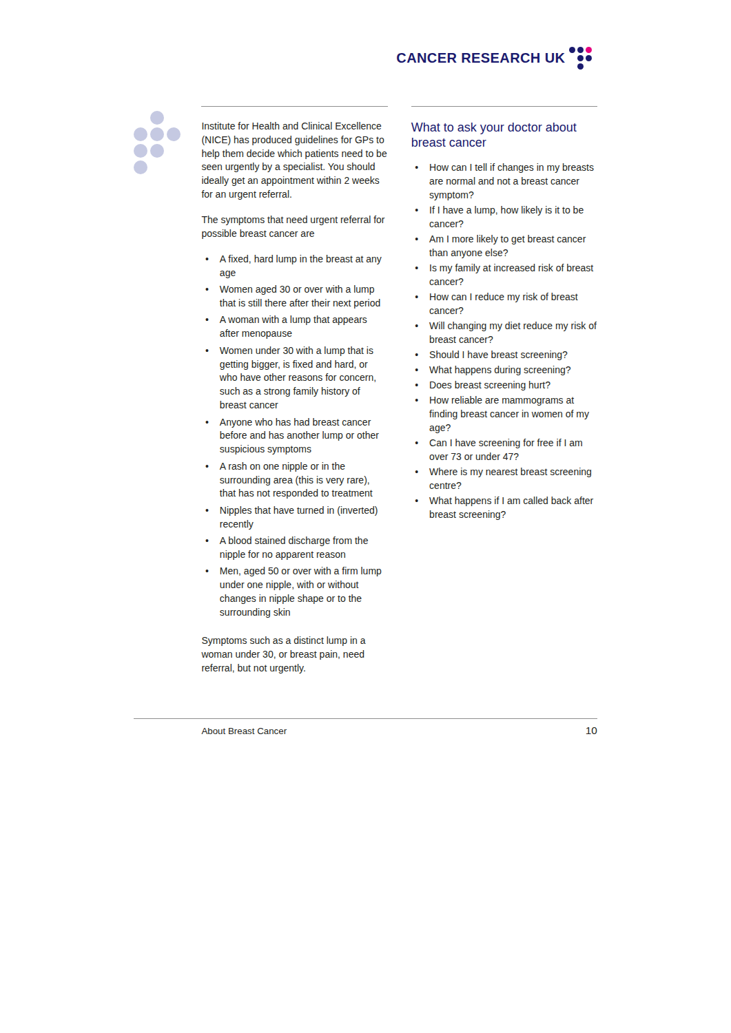CANCER RESEARCH UK
Institute for Health and Clinical Excellence (NICE) has produced guidelines for GPs to help them decide which patients need to be seen urgently by a specialist. You should ideally get an appointment within 2 weeks for an urgent referral.
The symptoms that need urgent referral for possible breast cancer are
A fixed, hard lump in the breast at any age
Women aged 30 or over with a lump that is still there after their next period
A woman with a lump that appears after menopause
Women under 30 with a lump that is getting bigger, is fixed and hard, or who have other reasons for concern, such as a strong family history of breast cancer
Anyone who has had breast cancer before and has another lump or other suspicious symptoms
A rash on one nipple or in the surrounding area (this is very rare), that has not responded to treatment
Nipples that have turned in (inverted) recently
A blood stained discharge from the nipple for no apparent reason
Men, aged 50 or over with a firm lump under one nipple, with or without changes in nipple shape or to the surrounding skin
Symptoms such as a distinct lump in a woman under 30, or breast pain, need referral, but not urgently.
What to ask your doctor about breast cancer
How can I tell if changes in my breasts are normal and not a breast cancer symptom?
If I have a lump, how likely is it to be cancer?
Am I more likely to get breast cancer than anyone else?
Is my family at increased risk of breast cancer?
How can I reduce my risk of breast cancer?
Will changing my diet reduce my risk of breast cancer?
Should I have breast screening?
What happens during screening?
Does breast screening hurt?
How reliable are mammograms at finding breast cancer in women of my age?
Can I have screening for free if I am over 73 or under 47?
Where is my nearest breast screening centre?
What happens if I am called back after breast screening?
About Breast Cancer 10